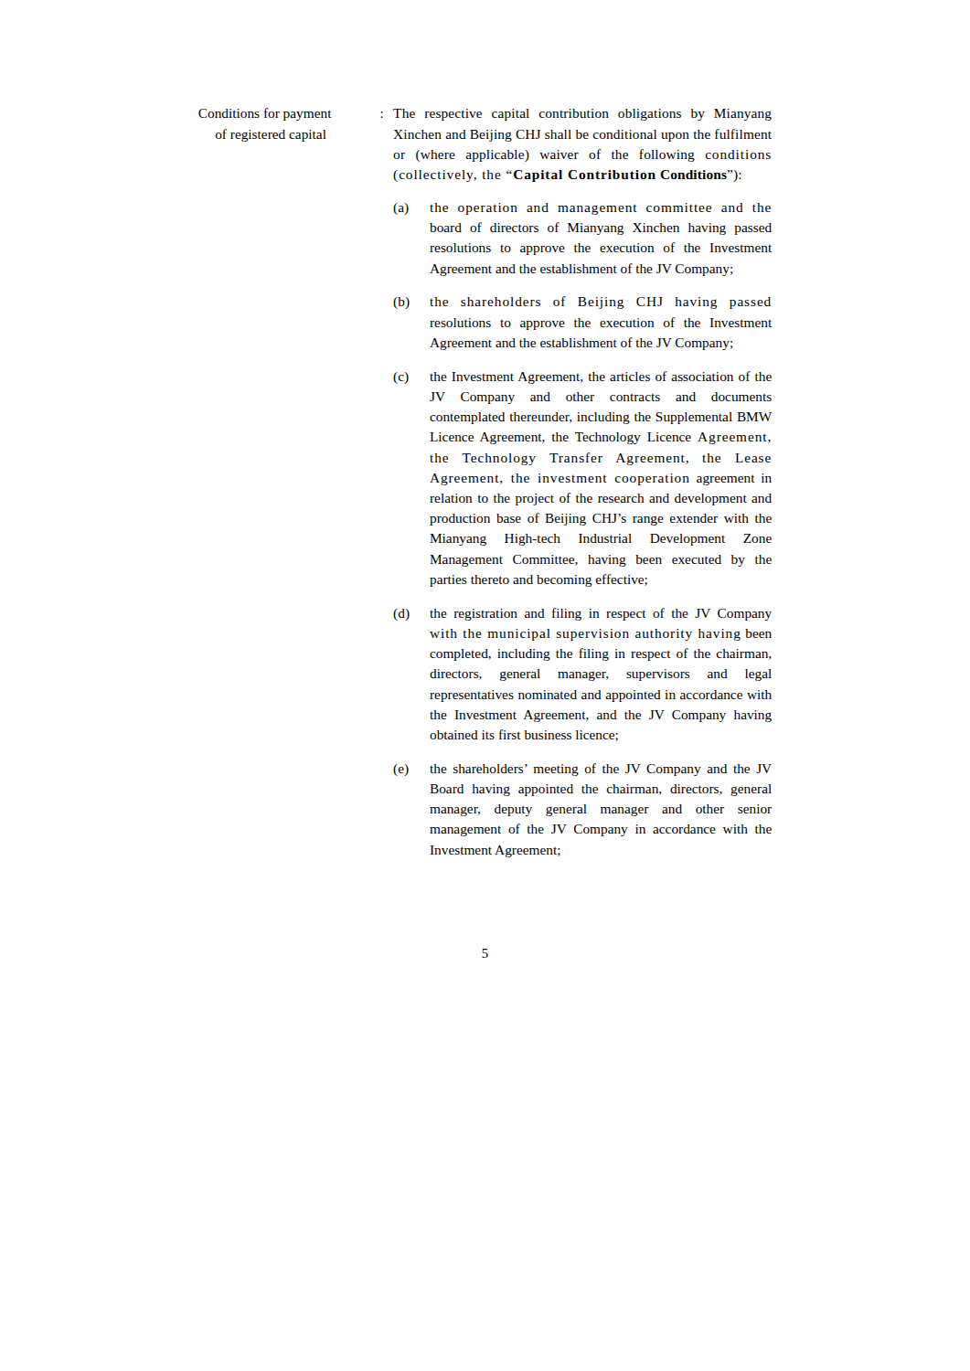| Conditions for payment of registered capital | : | The respective capital contribution obligations by Mianyang Xinchen and Beijing CHJ shall be conditional upon the fulfilment or (where applicable) waiver of the following conditions (collectively, the “ Capital Contribution Conditions ”): (a) the operation and management committee and the board of directors of Mianyang Xinchen having passed resolutions to approve the execution of the Investment Agreement and the establishment of the JV Company; (b) the shareholders of Beijing CHJ having passed resolutions to approve the execution of the Investment Agreement and the establishment of the JV Company; (c) the Investment Agreement, the articles of association of the JV Company and other contracts and documents contemplated thereunder, including the Supplemental BMW Licence Agreement, the Technology Licence Agreement, the Technology Transfer Agreement, the Lease Agreement, the investment cooperation agreement in relation to the project of the research and development and production base of Beijing CHJ’s range extender with the Mianyang High-tech Industrial Development Zone Management Committee, having been executed by the parties thereto and becoming effective; (d) the registration and filing in respect of the JV Company with the municipal supervision authority having been completed, including the filing in respect of the chairman, directors, general manager, supervisors and legal representatives nominated and appointed in accordance with the Investment Agreement, and the JV Company having obtained its first business licence; (e) the shareholders’ meeting of the JV Company and the JV Board having appointed the chairman, directors, general manager, deputy general manager and other senior management of the JV Company in accordance with the Investment Agreement; |
5